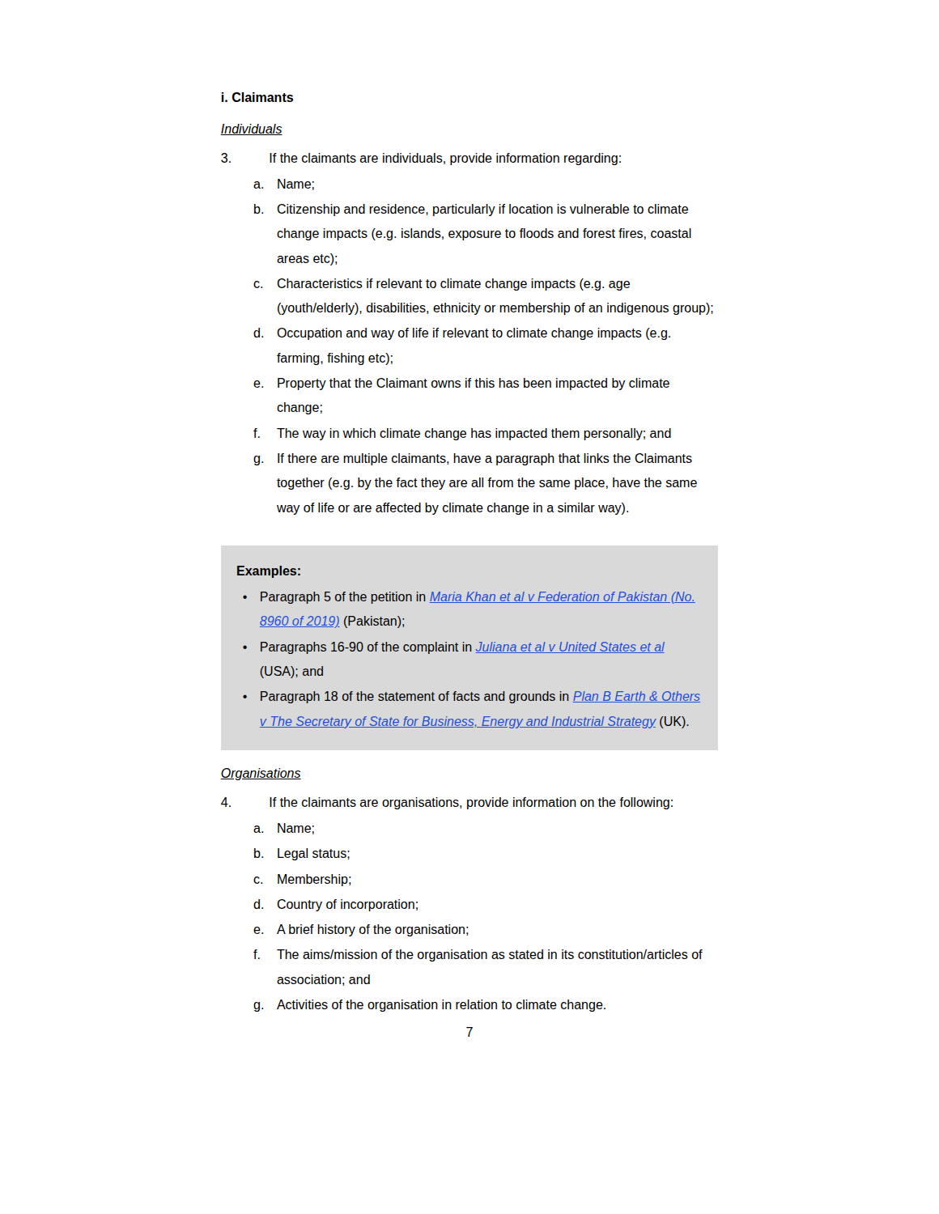i. Claimants
Individuals
3.
If the claimants are individuals, provide information regarding:
a. Name;
b. Citizenship and residence, particularly if location is vulnerable to climate change impacts (e.g. islands, exposure to floods and forest fires, coastal areas etc);
c. Characteristics if relevant to climate change impacts (e.g. age (youth/elderly), disabilities, ethnicity or membership of an indigenous group);
d. Occupation and way of life if relevant to climate change impacts (e.g. farming, fishing etc);
e. Property that the Claimant owns if this has been impacted by climate change;
f. The way in which climate change has impacted them personally; and
g. If there are multiple claimants, have a paragraph that links the Claimants together (e.g. by the fact they are all from the same place, have the same way of life or are affected by climate change in a similar way).
Examples:
• Paragraph 5 of the petition in Maria Khan et al v Federation of Pakistan (No. 8960 of 2019) (Pakistan);
• Paragraphs 16-90 of the complaint in Juliana et al v United States et al (USA); and
• Paragraph 18 of the statement of facts and grounds in Plan B Earth & Others v The Secretary of State for Business, Energy and Industrial Strategy (UK).
Organisations
4.
If the claimants are organisations, provide information on the following:
a. Name;
b. Legal status;
c. Membership;
d. Country of incorporation;
e. A brief history of the organisation;
f. The aims/mission of the organisation as stated in its constitution/articles of association; and
g. Activities of the organisation in relation to climate change.
7